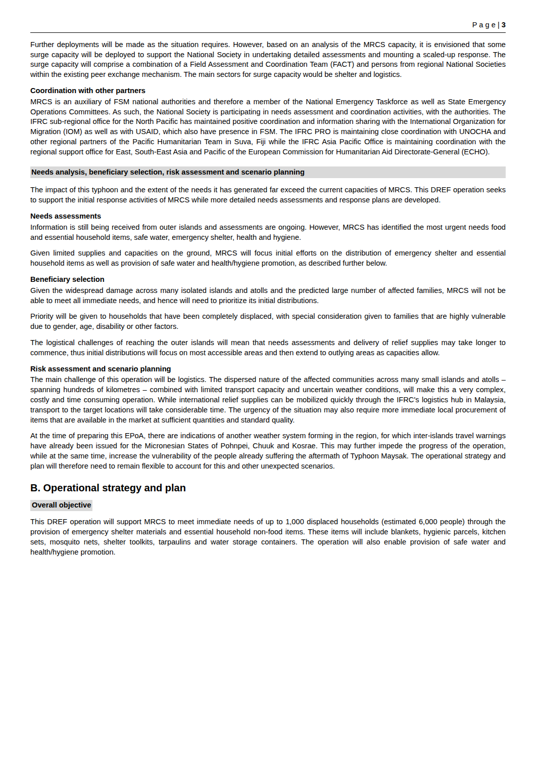P a g e | 3
Further deployments will be made as the situation requires. However, based on an analysis of the MRCS capacity, it is envisioned that some surge capacity will be deployed to support the National Society in undertaking detailed assessments and mounting a scaled-up response. The surge capacity will comprise a combination of a Field Assessment and Coordination Team (FACT) and persons from regional National Societies within the existing peer exchange mechanism. The main sectors for surge capacity would be shelter and logistics.
Coordination with other partners
MRCS is an auxiliary of FSM national authorities and therefore a member of the National Emergency Taskforce as well as State Emergency Operations Committees. As such, the National Society is participating in needs assessment and coordination activities, with the authorities. The IFRC sub-regional office for the North Pacific has maintained positive coordination and information sharing with the International Organization for Migration (IOM) as well as with USAID, which also have presence in FSM. The IFRC PRO is maintaining close coordination with UNOCHA and other regional partners of the Pacific Humanitarian Team in Suva, Fiji while the IFRC Asia Pacific Office is maintaining coordination with the regional support office for East, South-East Asia and Pacific of the European Commission for Humanitarian Aid Directorate-General (ECHO).
Needs analysis, beneficiary selection, risk assessment and scenario planning
The impact of this typhoon and the extent of the needs it has generated far exceed the current capacities of MRCS. This DREF operation seeks to support the initial response activities of MRCS while more detailed needs assessments and response plans are developed.
Needs assessments
Information is still being received from outer islands and assessments are ongoing. However, MRCS has identified the most urgent needs food and essential household items, safe water, emergency shelter, health and hygiene.
Given limited supplies and capacities on the ground, MRCS will focus initial efforts on the distribution of emergency shelter and essential household items as well as provision of safe water and health/hygiene promotion, as described further below.
Beneficiary selection
Given the widespread damage across many isolated islands and atolls and the predicted large number of affected families, MRCS will not be able to meet all immediate needs, and hence will need to prioritize its initial distributions.
Priority will be given to households that have been completely displaced, with special consideration given to families that are highly vulnerable due to gender, age, disability or other factors.
The logistical challenges of reaching the outer islands will mean that needs assessments and delivery of relief supplies may take longer to commence, thus initial distributions will focus on most accessible areas and then extend to outlying areas as capacities allow.
Risk assessment and scenario planning
The main challenge of this operation will be logistics. The dispersed nature of the affected communities across many small islands and atolls – spanning hundreds of kilometres – combined with limited transport capacity and uncertain weather conditions, will make this a very complex, costly and time consuming operation. While international relief supplies can be mobilized quickly through the IFRC's logistics hub in Malaysia, transport to the target locations will take considerable time. The urgency of the situation may also require more immediate local procurement of items that are available in the market at sufficient quantities and standard quality.
At the time of preparing this EPoA, there are indications of another weather system forming in the region, for which inter-islands travel warnings have already been issued for the Micronesian States of Pohnpei, Chuuk and Kosrae. This may further impede the progress of the operation, while at the same time, increase the vulnerability of the people already suffering the aftermath of Typhoon Maysak. The operational strategy and plan will therefore need to remain flexible to account for this and other unexpected scenarios.
B. Operational strategy and plan
Overall objective
This DREF operation will support MRCS to meet immediate needs of up to 1,000 displaced households (estimated 6,000 people) through the provision of emergency shelter materials and essential household non-food items. These items will include blankets, hygienic parcels, kitchen sets, mosquito nets, shelter toolkits, tarpaulins and water storage containers. The operation will also enable provision of safe water and health/hygiene promotion.